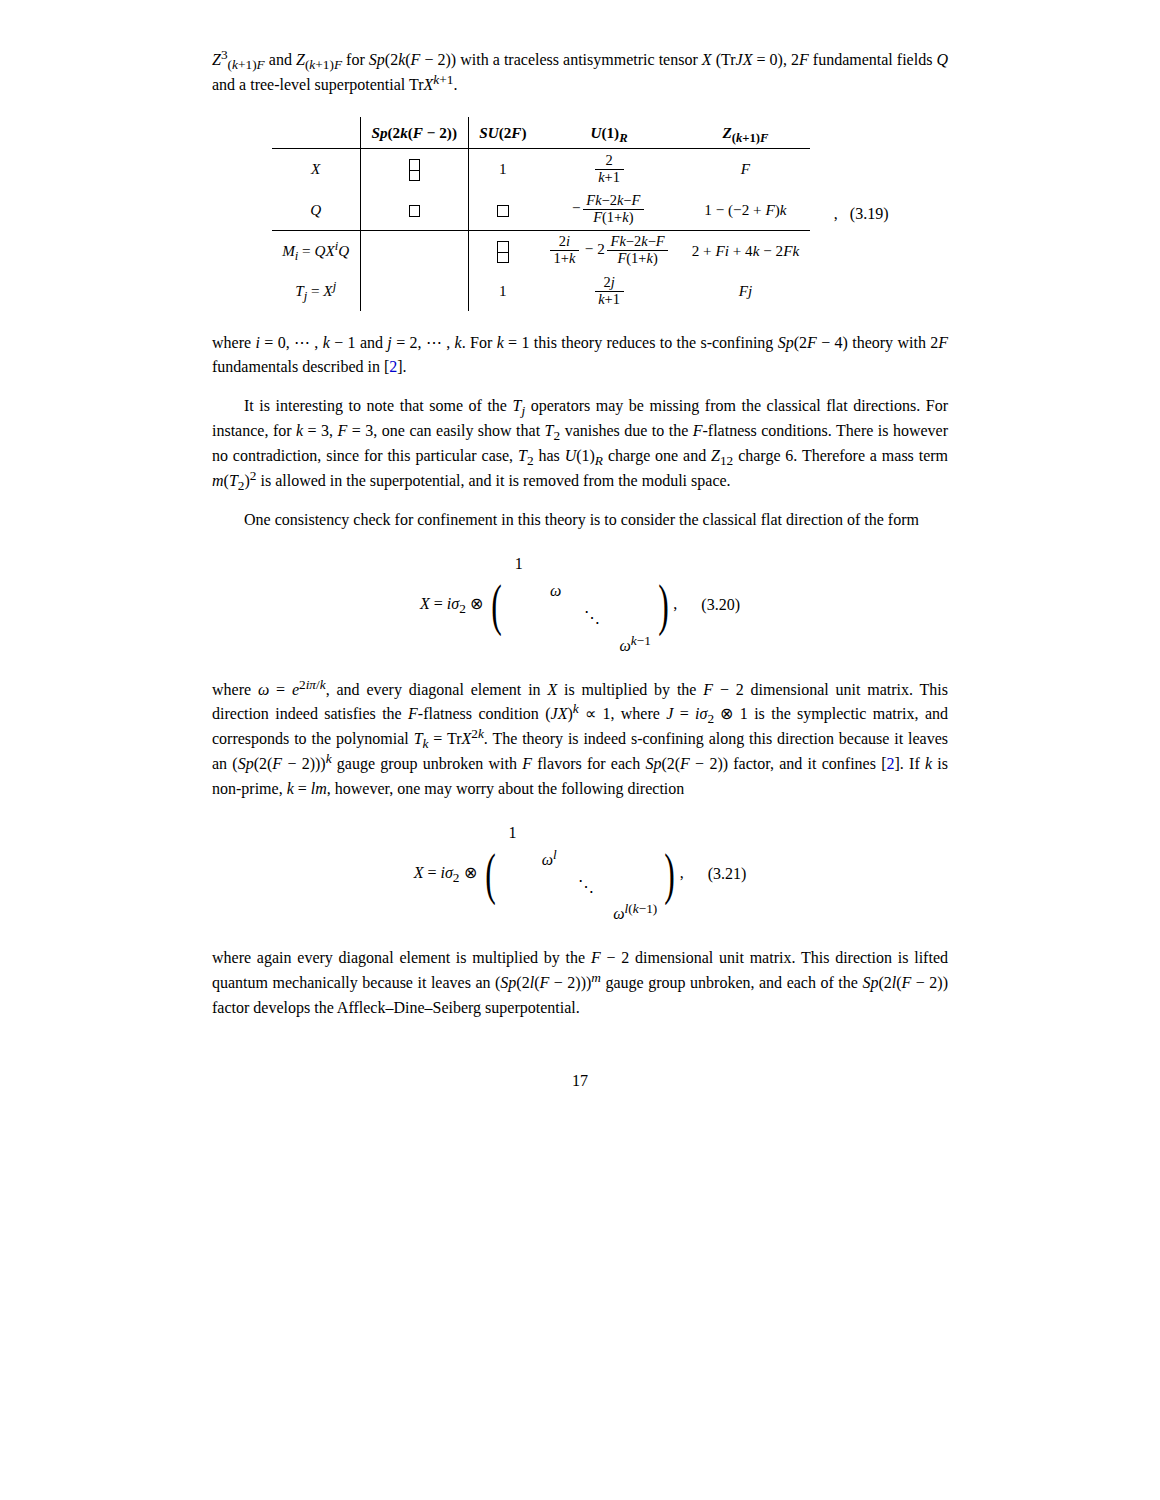Z3(k+1)F and Z(k+1)F for Sp(2k(F − 2)) with a traceless antisymmetric tensor X (TrJX = 0), 2F fundamental fields Q and a tree-level superpotential TrXk+1.
| | Sp (2 k ( F − 2)) | SU (2 F ) | U (1) R | Z ( k +1) F |
| --- | --- | --- | --- | --- |
| X | | 1 | 2 k +1 | F |
| Q | | | − Fk −2 k − F F (1+ k ) | 1 − (−2 + F ) k |
| M i = QX i Q | | | 2 i 1+ k − 2 Fk −2 k − F F (1+ k ) | 2 + Fi + 4 k − 2 Fk |
| T j = X j | | 1 | 2 j k +1 | Fj |
, (3.19)
where i = 0, ⋯ , k − 1 and j = 2, ⋯ , k. For k = 1 this theory reduces to the s-confining Sp(2F − 4) theory with 2F fundamentals described in [2].
It is interesting to note that some of the Tj operators may be missing from the classical flat directions. For instance, for k = 3, F = 3, one can easily show that T2 vanishes due to the F-flatness conditions. There is however no contradiction, since for this particular case, T2 has U(1)R charge one and Z12 charge 6. Therefore a mass term m(T2)2 is allowed in the superpotential, and it is removed from the moduli space.
One consistency check for confinement in this theory is to consider the classical flat direction of the form
X = iσ2 ⊗ ( 1 ω ⋱ ωk−1 ) ,
(3.20)
where ω = e2iπ/k, and every diagonal element in X is multiplied by the F − 2 dimensional unit matrix. This direction indeed satisfies the F-flatness condition (JX)k ∝ 1, where J = iσ2 ⊗ 1 is the symplectic matrix, and corresponds to the polynomial Tk = TrX2k. The theory is indeed s-confining along this direction because it leaves an (Sp(2(F − 2)))k gauge group unbroken with F flavors for each Sp(2(F − 2)) factor, and it confines [2]. If k is non-prime, k = lm, however, one may worry about the following direction
X = iσ2 ⊗ ( 1 ωl ⋱ ωl(k−1) ) ,
(3.21)
where again every diagonal element is multiplied by the F − 2 dimensional unit matrix. This direction is lifted quantum mechanically because it leaves an (Sp(2l(F − 2)))m gauge group unbroken, and each of the Sp(2l(F − 2)) factor develops the Affleck–Dine–Seiberg superpotential.
17